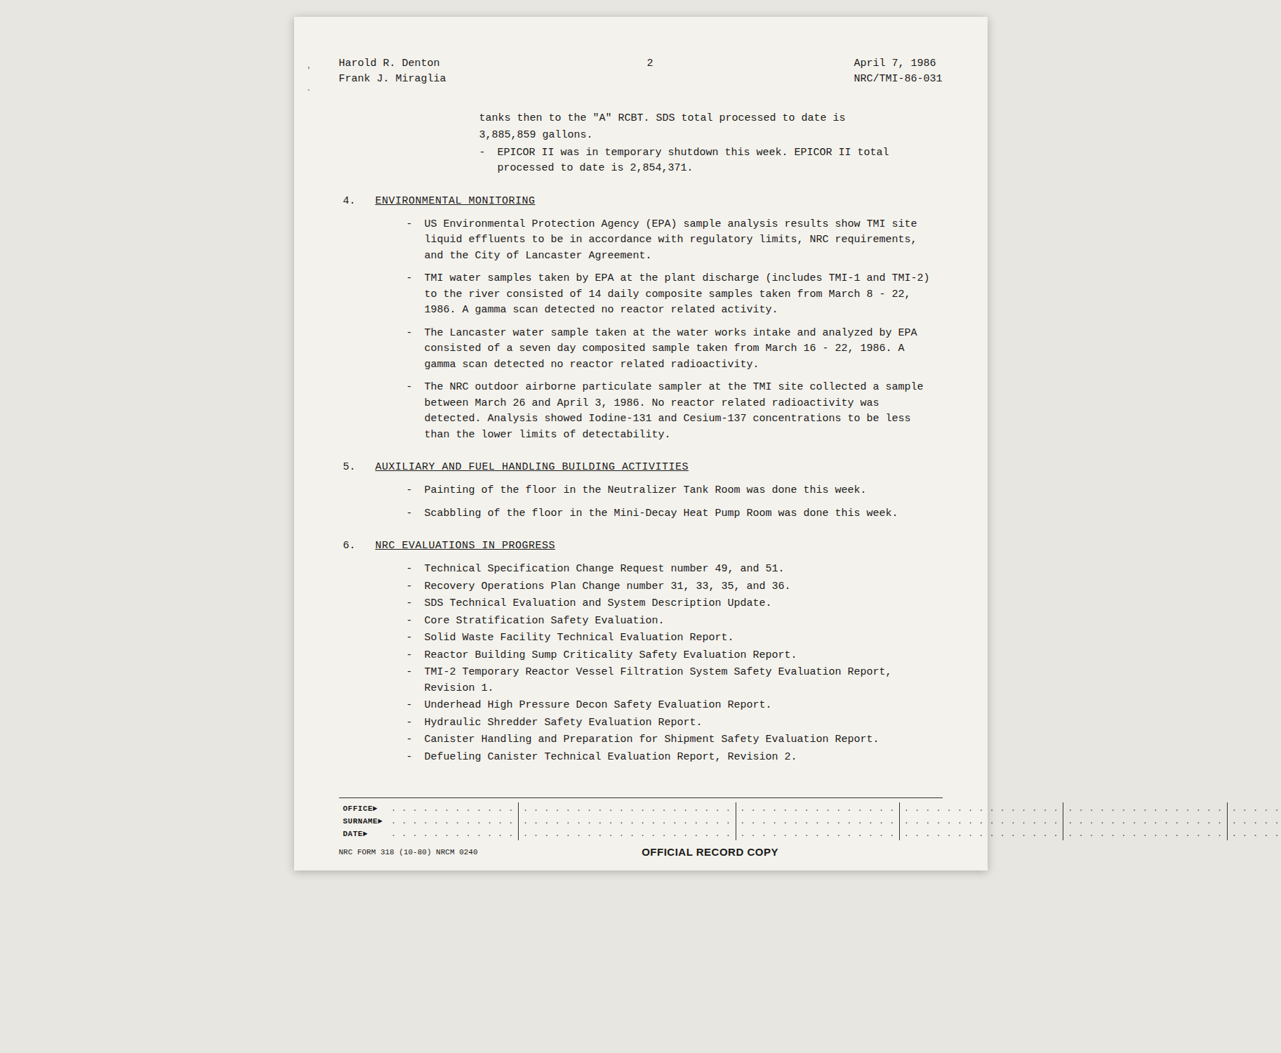'
.
Harold R. Denton Frank J. Miraglia
2
April 7, 1986 NRC/TMI-86-031
tanks then to the "A" RCBT. SDS total processed to date is
3,885,859 gallons.
- EPICOR II was in temporary shutdown this week. EPICOR II total processed to date is 2,854,371.
4. ENVIRONMENTAL MONITORING
-US Environmental Protection Agency (EPA) sample analysis results show TMI site liquid effluents to be in accordance with regulatory limits, NRC requirements, and the City of Lancaster Agreement.
-TMI water samples taken by EPA at the plant discharge (includes TMI-1 and TMI-2) to the river consisted of 14 daily composite samples taken from March 8 - 22, 1986. A gamma scan detected no reactor related activity.
-The Lancaster water sample taken at the water works intake and analyzed by EPA consisted of a seven day composited sample taken from March 16 - 22, 1986. A gamma scan detected no reactor related radioactivity.
-The NRC outdoor airborne particulate sampler at the TMI site collected a sample between March 26 and April 3, 1986. No reactor related radioactivity was detected. Analysis showed Iodine-131 and Cesium-137 concentrations to be less than the lower limits of detectability.
5. AUXILIARY AND FUEL HANDLING BUILDING ACTIVITIES
-Painting of the floor in the Neutralizer Tank Room was done this week.
-Scabbling of the floor in the Mini-Decay Heat Pump Room was done this week.
6. NRC EVALUATIONS IN PROGRESS
-Technical Specification Change Request number 49, and 51.
-Recovery Operations Plan Change number 31, 33, 35, and 36.
-SDS Technical Evaluation and System Description Update.
-Core Stratification Safety Evaluation.
-Solid Waste Facility Technical Evaluation Report.
-Reactor Building Sump Criticality Safety Evaluation Report.
-TMI-2 Temporary Reactor Vessel Filtration System Safety Evaluation Report, Revision 1.
-Underhead High Pressure Decon Safety Evaluation Report.
-Hydraulic Shredder Safety Evaluation Report.
-Canister Handling and Preparation for Shipment Safety Evaluation Report.
-Defueling Canister Technical Evaluation Report, Revision 2.
| OFFICE► | . . . . . . . . . . . . | . . . . . . . . . . . . . . . . . . . . | . . . . . . . . . . . . . . . | . . . . . . . . . . . . . . . | . . . . . . . . . . . . . . . | . . . . . . . . . . . . |
| SURNAME► | . . . . . . . . . . . . | . . . . . . . . . . . . . . . . . . . . | . . . . . . . . . . . . . . . | . . . . . . . . . . . . . . . | . . . . . . . . . . . . . . . | . . . . . . . . . . . . |
| DATE► | . . . . . . . . . . . . | . . . . . . . . . . . . . . . . . . . . | . . . . . . . . . . . . . . . | . . . . . . . . . . . . . . . | . . . . . . . . . . . . . . . | . . . . . . . . . . |
NRC FORM 318 (10-80) NRCM 0240
OFFICIAL RECORD COPY